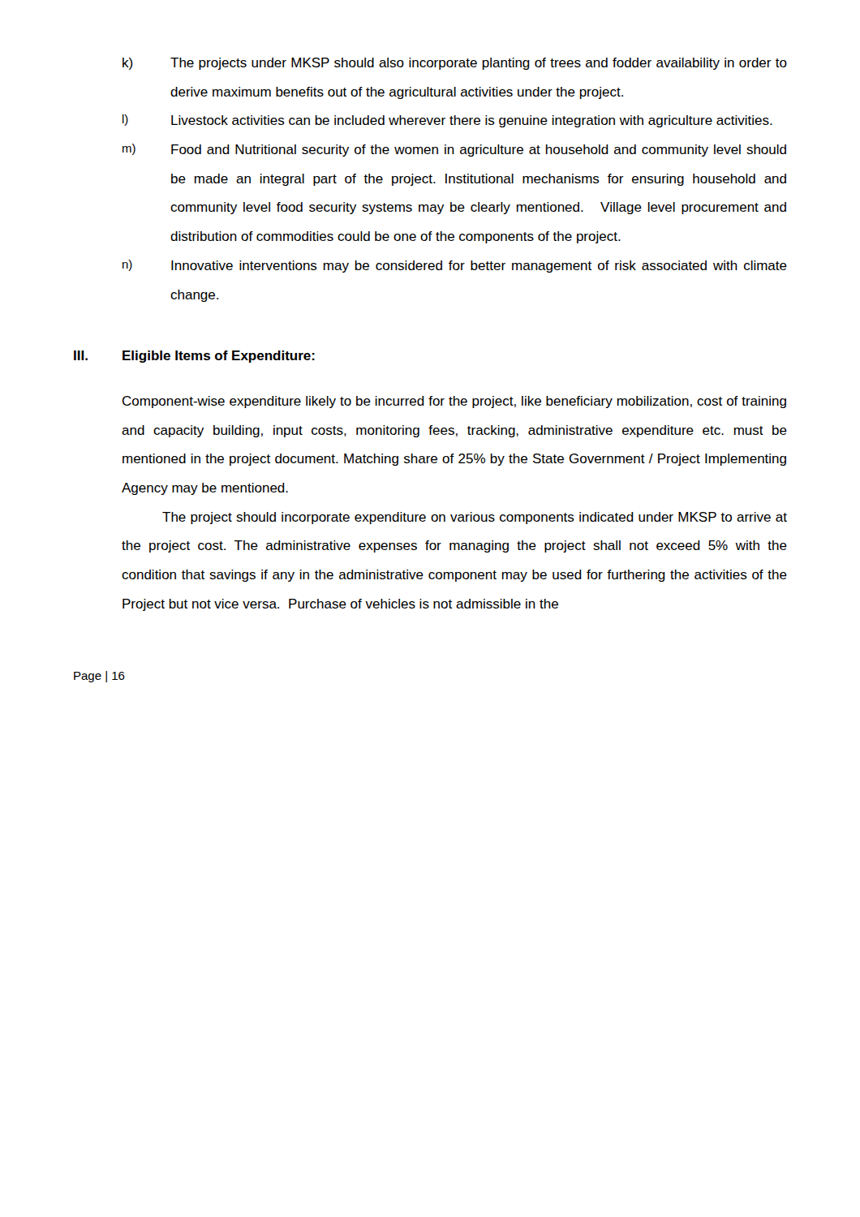k) The projects under MKSP should also incorporate planting of trees and fodder availability in order to derive maximum benefits out of the agricultural activities under the project.
l) Livestock activities can be included wherever there is genuine integration with agriculture activities.
m) Food and Nutritional security of the women in agriculture at household and community level should be made an integral part of the project. Institutional mechanisms for ensuring household and community level food security systems may be clearly mentioned. Village level procurement and distribution of commodities could be one of the components of the project.
n) Innovative interventions may be considered for better management of risk associated with climate change.
III. Eligible Items of Expenditure:
Component-wise expenditure likely to be incurred for the project, like beneficiary mobilization, cost of training and capacity building, input costs, monitoring fees, tracking, administrative expenditure etc. must be mentioned in the project document. Matching share of 25% by the State Government / Project Implementing Agency may be mentioned.
The project should incorporate expenditure on various components indicated under MKSP to arrive at the project cost. The administrative expenses for managing the project shall not exceed 5% with the condition that savings if any in the administrative component may be used for furthering the activities of the Project but not vice versa. Purchase of vehicles is not admissible in the
Page | 16